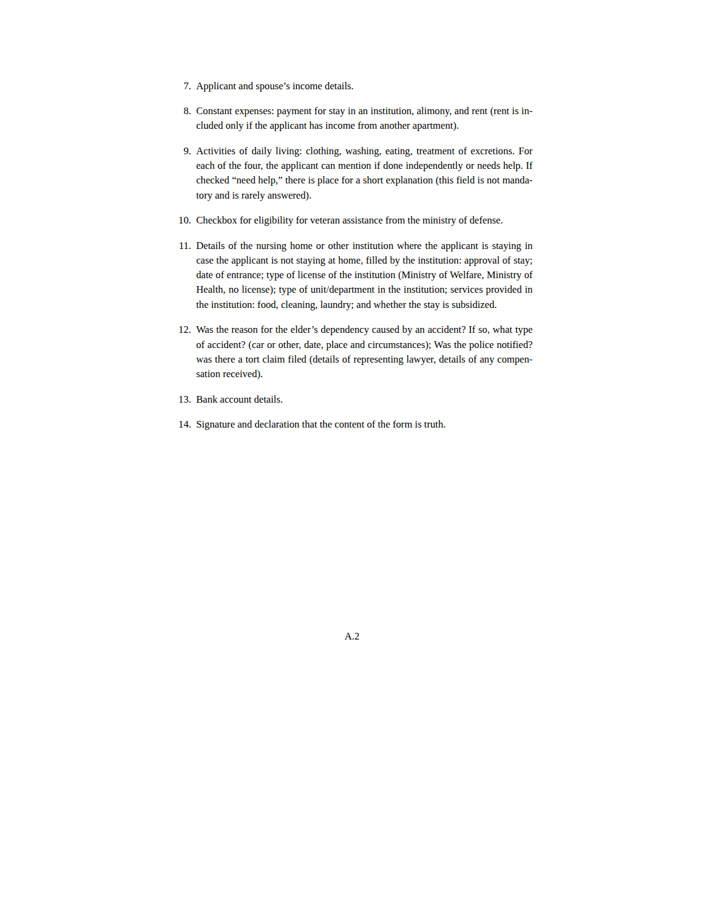Applicant and spouse’s income details.
Constant expenses: payment for stay in an institution, alimony, and rent (rent is included only if the applicant has income from another apartment).
Activities of daily living: clothing, washing, eating, treatment of excretions. For each of the four, the applicant can mention if done independently or needs help. If checked “need help,” there is place for a short explanation (this field is not mandatory and is rarely answered).
Checkbox for eligibility for veteran assistance from the ministry of defense.
Details of the nursing home or other institution where the applicant is staying in case the applicant is not staying at home, filled by the institution: approval of stay; date of entrance; type of license of the institution (Ministry of Welfare, Ministry of Health, no license); type of unit/department in the institution; services provided in the institution: food, cleaning, laundry; and whether the stay is subsidized.
Was the reason for the elder’s dependency caused by an accident? If so, what type of accident? (car or other, date, place and circumstances); Was the police notified? was there a tort claim filed (details of representing lawyer, details of any compensation received).
Bank account details.
Signature and declaration that the content of the form is truth.
A.2